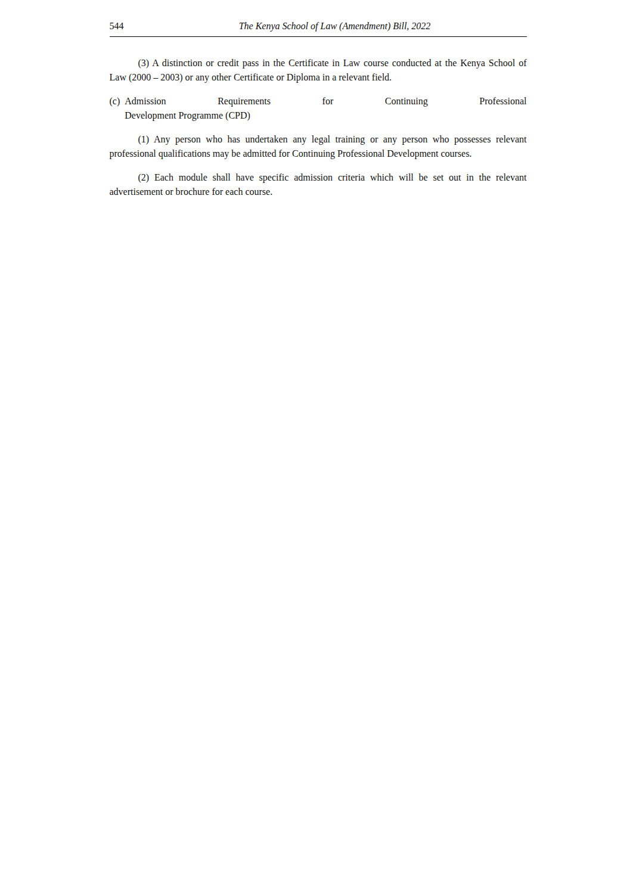544 The Kenya School of Law (Amendment) Bill, 2022
(3) A distinction or credit pass in the Certificate in Law course conducted at the Kenya School of Law (2000 – 2003) or any other Certificate or Diploma in a relevant field.
(c)
Admission Requirements for Continuing Professional
Development Programme (CPD)
(1) Any person who has undertaken any legal training or any person who possesses relevant professional qualifications may be admitted for Continuing Professional Development courses.
(2) Each module shall have specific admission criteria which will be set out in the relevant advertisement or brochure for each course.